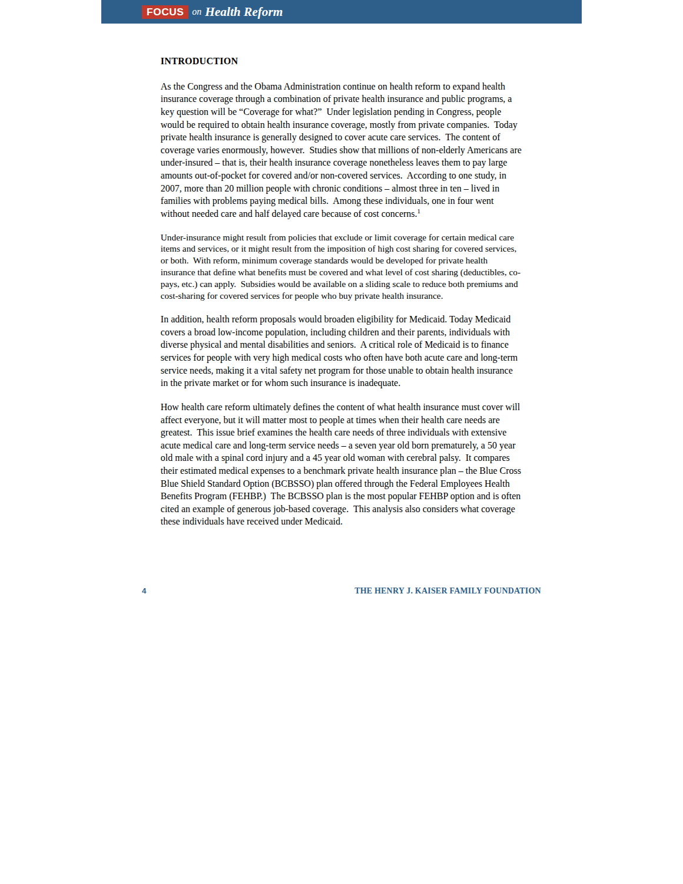FOCUS on Health Reform
INTRODUCTION
As the Congress and the Obama Administration continue on health reform to expand health insurance coverage through a combination of private health insurance and public programs, a key question will be “Coverage for what?” Under legislation pending in Congress, people would be required to obtain health insurance coverage, mostly from private companies. Today private health insurance is generally designed to cover acute care services. The content of coverage varies enormously, however. Studies show that millions of non-elderly Americans are under-insured – that is, their health insurance coverage nonetheless leaves them to pay large amounts out-of-pocket for covered and/or non-covered services. According to one study, in 2007, more than 20 million people with chronic conditions – almost three in ten – lived in families with problems paying medical bills. Among these individuals, one in four went without needed care and half delayed care because of cost concerns.1
Under-insurance might result from policies that exclude or limit coverage for certain medical care items and services, or it might result from the imposition of high cost sharing for covered services, or both. With reform, minimum coverage standards would be developed for private health insurance that define what benefits must be covered and what level of cost sharing (deductibles, co-pays, etc.) can apply. Subsidies would be available on a sliding scale to reduce both premiums and cost-sharing for covered services for people who buy private health insurance.
In addition, health reform proposals would broaden eligibility for Medicaid. Today Medicaid covers a broad low-income population, including children and their parents, individuals with diverse physical and mental disabilities and seniors. A critical role of Medicaid is to finance services for people with very high medical costs who often have both acute care and long-term service needs, making it a vital safety net program for those unable to obtain health insurance in the private market or for whom such insurance is inadequate.
How health care reform ultimately defines the content of what health insurance must cover will affect everyone, but it will matter most to people at times when their health care needs are greatest. This issue brief examines the health care needs of three individuals with extensive acute medical care and long-term service needs – a seven year old born prematurely, a 50 year old male with a spinal cord injury and a 45 year old woman with cerebral palsy. It compares their estimated medical expenses to a benchmark private health insurance plan – the Blue Cross Blue Shield Standard Option (BCBSSO) plan offered through the Federal Employees Health Benefits Program (FEHBP.) The BCBSSO plan is the most popular FEHBP option and is often cited an example of generous job-based coverage. This analysis also considers what coverage these individuals have received under Medicaid.
4 THE HENRY J. KAISER FAMILY FOUNDATION